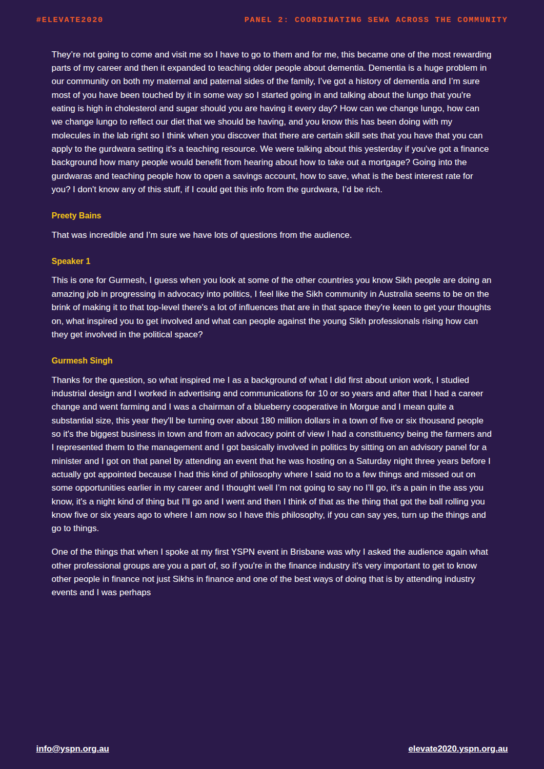#Elevate2020 Panel 2: Coordinating Sewa Across the Community
They’re not going to come and visit me so I have to go to them and for me, this became one of the most rewarding parts of my career and then it expanded to teaching older people about dementia. Dementia is a huge problem in our community on both my maternal and paternal sides of the family, I’ve got a history of dementia and I’m sure most of you have been touched by it in some way so I started going in and talking about the lungo that you're eating is high in cholesterol and sugar should you are having it every day? How can we change lungo, how can we change lungo to reflect our diet that we should be having, and you know this has been doing with my molecules in the lab right so I think when you discover that there are certain skill sets that you have that you can apply to the gurdwara setting it's a teaching resource. We were talking about this yesterday if you've got a finance background how many people would benefit from hearing about how to take out a mortgage? Going into the gurdwaras and teaching people how to open a savings account, how to save, what is the best interest rate for you? I don't know any of this stuff, if I could get this info from the gurdwara, I’d be rich.
Preety Bains
That was incredible and I’m sure we have lots of questions from the audience.
Speaker 1
This is one for Gurmesh, I guess when you look at some of the other countries you know Sikh people are doing an amazing job in progressing in advocacy into politics, I feel like the Sikh community in Australia seems to be on the brink of making it to that top-level there's a lot of influences that are in that space they're keen to get your thoughts on, what inspired you to get involved and what can people against the young Sikh professionals rising how can they get involved in the political space?
Gurmesh Singh
Thanks for the question, so what inspired me I as a background of what I did first about union work, I studied industrial design and I worked in advertising and communications for 10 or so years and after that I had a career change and went farming and I was a chairman of a blueberry cooperative in Morgue and I mean quite a substantial size, this year they'll be turning over about 180 million dollars in a town of five or six thousand people so it's the biggest business in town and from an advocacy point of view I had a constituency being the farmers and I represented them to the management and I got basically involved in politics by sitting on an advisory panel for a minister and I got on that panel by attending an event that he was hosting on a Saturday night three years before I actually got appointed because I had this kind of philosophy where I said no to a few things and missed out on some opportunities earlier in my career and I thought well I’m not going to say no I’ll go, it's a pain in the ass you know, it's a night kind of thing but I’ll go and I went and then I think of that as the thing that got the ball rolling you know five or six years ago to where I am now so I have this philosophy, if you can say yes, turn up the things and go to things.
One of the things that when I spoke at my first YSPN event in Brisbane was why I asked the audience again what other professional groups are you a part of, so if you're in the finance industry it's very important to get to know other people in finance not just Sikhs in finance and one of the best ways of doing that is by attending industry events and I was perhaps
info@yspn.org.au elevate2020.yspn.org.au